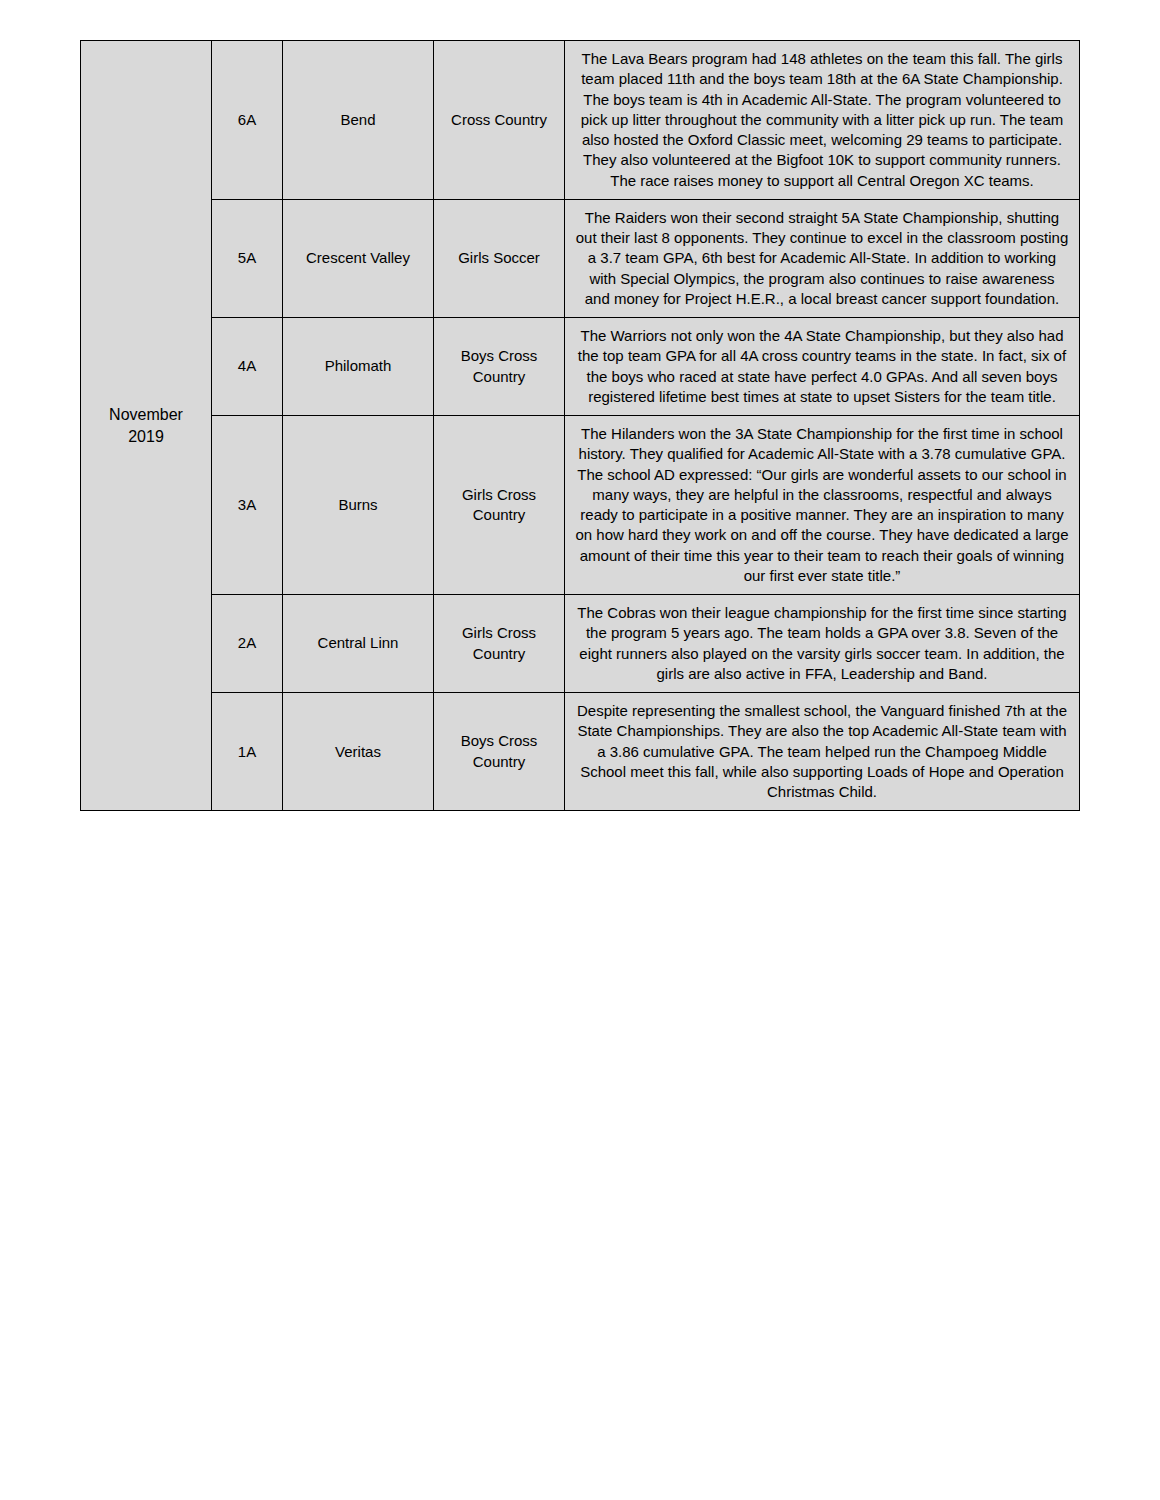| November 2019 | 6A | Bend | Cross Country | The Lava Bears program had 148 athletes on the team this fall. The girls team placed 11th and the boys team 18th at the 6A State Championship. The boys team is 4th in Academic All-State. The program volunteered to pick up litter throughout the community with a litter pick up run. The team also hosted the Oxford Classic meet, welcoming 29 teams to participate. They also volunteered at the Bigfoot 10K to support community runners. The race raises money to support all Central Oregon XC teams. |
| 5A | Crescent Valley | Girls Soccer | The Raiders won their second straight 5A State Championship, shutting out their last 8 opponents. They continue to excel in the classroom posting a 3.7 team GPA, 6th best for Academic All-State. In addition to working with Special Olympics, the program also continues to raise awareness and money for Project H.E.R., a local breast cancer support foundation. |
| 4A | Philomath | Boys Cross Country | The Warriors not only won the 4A State Championship, but they also had the top team GPA for all 4A cross country teams in the state. In fact, six of the boys who raced at state have perfect 4.0 GPAs. And all seven boys registered lifetime best times at state to upset Sisters for the team title. |
| 3A | Burns | Girls Cross Country | The Hilanders won the 3A State Championship for the first time in school history. They qualified for Academic All-State with a 3.78 cumulative GPA. The school AD expressed: “Our girls are wonderful assets to our school in many ways, they are helpful in the classrooms, respectful and always ready to participate in a positive manner. They are an inspiration to many on how hard they work on and off the course. They have dedicated a large amount of their time this year to their team to reach their goals of winning our first ever state title.” |
| 2A | Central Linn | Girls Cross Country | The Cobras won their league championship for the first time since starting the program 5 years ago. The team holds a GPA over 3.8. Seven of the eight runners also played on the varsity girls soccer team. In addition, the girls are also active in FFA, Leadership and Band. |
| 1A | Veritas | Boys Cross Country | Despite representing the smallest school, the Vanguard finished 7th at the State Championships. They are also the top Academic All-State team with a 3.86 cumulative GPA. The team helped run the Champoeg Middle School meet this fall, while also supporting Loads of Hope and Operation Christmas Child. |